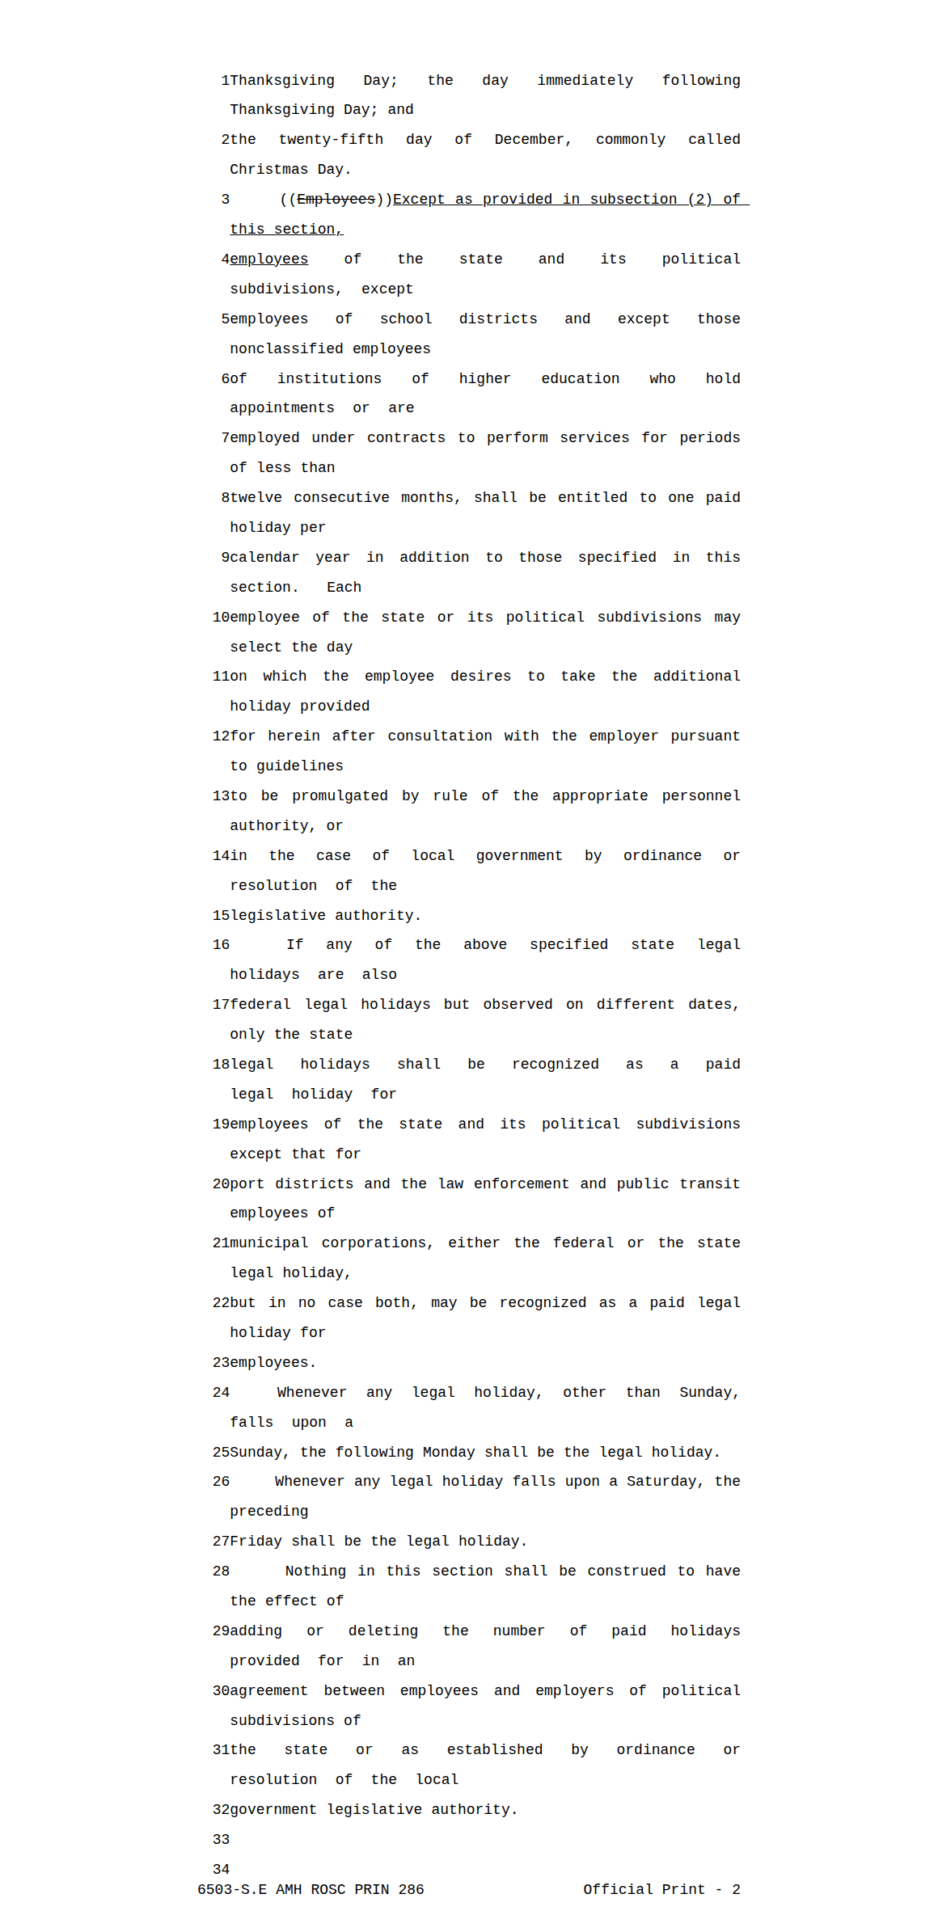| 1 | Thanksgiving Day; the day immediately following Thanksgiving Day; and |
| 2 | the twenty-fifth day of December, commonly called Christmas Day. |
| 3 | (( Employees )) Except as provided in subsection (2) of this section, |
| 4 | employees of the state and its political subdivisions, except |
| 5 | employees of school districts and except those nonclassified employees |
| 6 | of institutions of higher education who hold appointments or are |
| 7 | employed under contracts to perform services for periods of less than |
| 8 | twelve consecutive months, shall be entitled to one paid holiday per |
| 9 | calendar year in addition to those specified in this section. Each |
| 10 | employee of the state or its political subdivisions may select the day |
| 11 | on which the employee desires to take the additional holiday provided |
| 12 | for herein after consultation with the employer pursuant to guidelines |
| 13 | to be promulgated by rule of the appropriate personnel authority, or |
| 14 | in the case of local government by ordinance or resolution of the |
| 15 | legislative authority. |
| 16 | If any of the above specified state legal holidays are also |
| 17 | federal legal holidays but observed on different dates, only the state |
| 18 | legal holidays shall be recognized as a paid legal holiday for |
| 19 | employees of the state and its political subdivisions except that for |
| 20 | port districts and the law enforcement and public transit employees of |
| 21 | municipal corporations, either the federal or the state legal holiday, |
| 22 | but in no case both, may be recognized as a paid legal holiday for |
| 23 | employees. |
| 24 | Whenever any legal holiday, other than Sunday, falls upon a |
| 25 | Sunday, the following Monday shall be the legal holiday. |
| 26 | Whenever any legal holiday falls upon a Saturday, the preceding |
| 27 | Friday shall be the legal holiday. |
| 28 | Nothing in this section shall be construed to have the effect of |
| 29 | adding or deleting the number of paid holidays provided for in an |
| 30 | agreement between employees and employers of political subdivisions of |
| 31 | the state or as established by ordinance or resolution of the local |
| 32 | government legislative authority. |
| 33 | |
| 34 | |
6503-S.E AMH ROSC PRIN 286
Official Print - 2